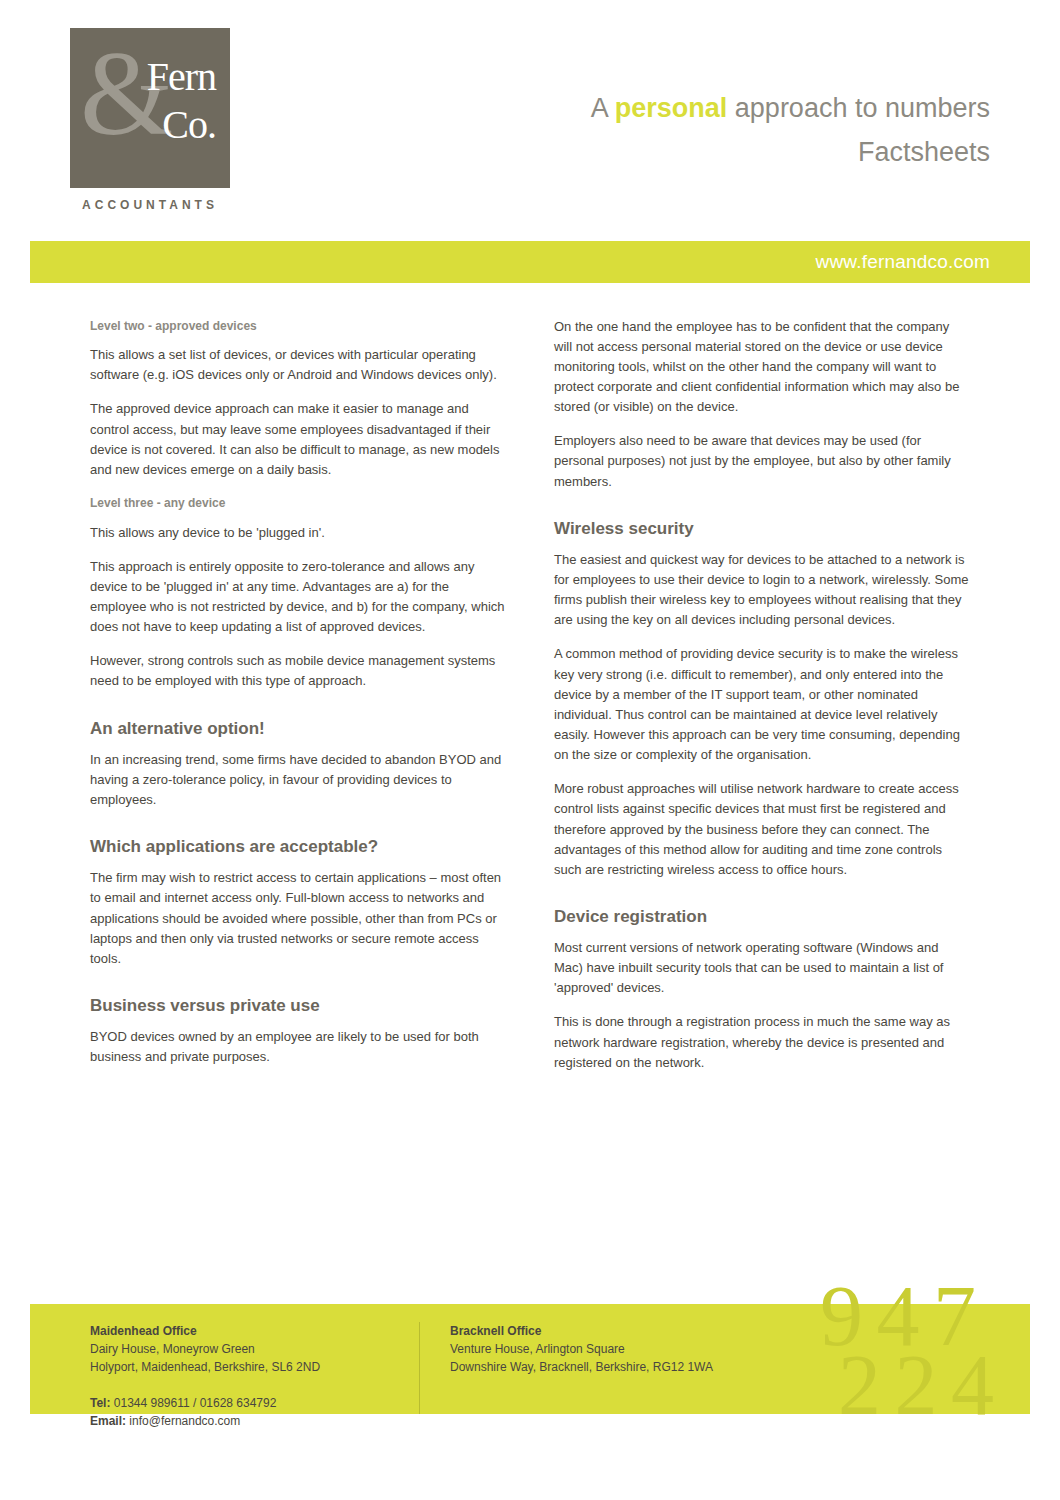& Fern Co.
ACCOUNTANTS
A personal approach to numbers
Factsheets
www.fernandco.com
Level two - approved devices
This allows a set list of devices, or devices with particular operating software (e.g. iOS devices only or Android and Windows devices only).
The approved device approach can make it easier to manage and control access, but may leave some employees disadvantaged if their device is not covered. It can also be difficult to manage, as new models and new devices emerge on a daily basis.
Level three - any device
This allows any device to be 'plugged in'.
This approach is entirely opposite to zero-tolerance and allows any device to be 'plugged in' at any time. Advantages are a) for the employee who is not restricted by device, and b) for the company, which does not have to keep updating a list of approved devices.
However, strong controls such as mobile device management systems need to be employed with this type of approach.
An alternative option!
In an increasing trend, some firms have decided to abandon BYOD and having a zero-tolerance policy, in favour of providing devices to employees.
Which applications are acceptable?
The firm may wish to restrict access to certain applications – most often to email and internet access only. Full-blown access to networks and applications should be avoided where possible, other than from PCs or laptops and then only via trusted networks or secure remote access tools.
Business versus private use
BYOD devices owned by an employee are likely to be used for both business and private purposes.
On the one hand the employee has to be confident that the company will not access personal material stored on the device or use device monitoring tools, whilst on the other hand the company will want to protect corporate and client confidential information which may also be stored (or visible) on the device.
Employers also need to be aware that devices may be used (for personal purposes) not just by the employee, but also by other family members.
Wireless security
The easiest and quickest way for devices to be attached to a network is for employees to use their device to login to a network, wirelessly. Some firms publish their wireless key to employees without realising that they are using the key on all devices including personal devices.
A common method of providing device security is to make the wireless key very strong (i.e. difficult to remember), and only entered into the device by a member of the IT support team, or other nominated individual. Thus control can be maintained at device level relatively easily. However this approach can be very time consuming, depending on the size or complexity of the organisation.
More robust approaches will utilise network hardware to create access control lists against specific devices that must first be registered and therefore approved by the business before they can connect. The advantages of this method allow for auditing and time zone controls such are restricting wireless access to office hours.
Device registration
Most current versions of network operating software (Windows and Mac) have inbuilt security tools that can be used to maintain a list of 'approved' devices.
This is done through a registration process in much the same way as network hardware registration, whereby the device is presented and registered on the network.
Maidenhead Office
Dairy House, Moneyrow Green
Holyport, Maidenhead, Berkshire, SL6 2ND
Tel: 01344 989611 / 01628 634792
Email: info@fernandco.com
Bracknell Office
Venture House, Arlington Square
Downshire Way, Bracknell, Berkshire, RG12 1WA
9 4 7 2 2 4